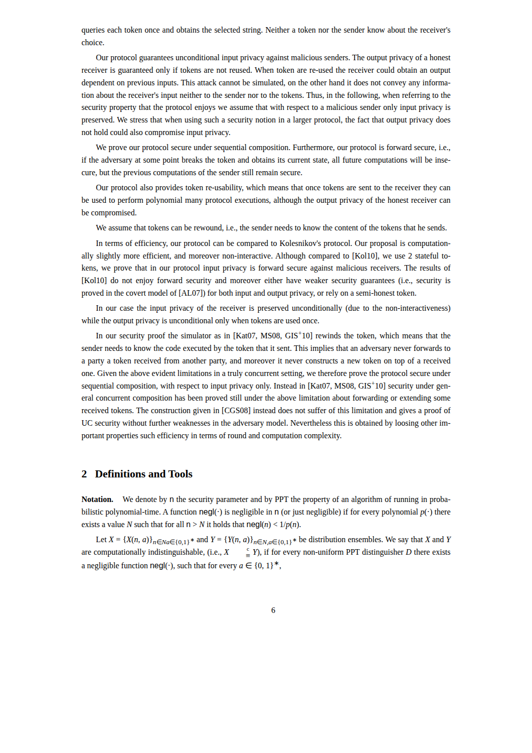queries each token once and obtains the selected string. Neither a token nor the sender know about the receiver's choice.
Our protocol guarantees unconditional input privacy against malicious senders. The output privacy of a honest receiver is guaranteed only if tokens are not reused. When token are re-used the receiver could obtain an output dependent on previous inputs. This attack cannot be simulated, on the other hand it does not convey any information about the receiver's input neither to the sender nor to the tokens. Thus, in the following, when referring to the security property that the protocol enjoys we assume that with respect to a malicious sender only input privacy is preserved. We stress that when using such a security notion in a larger protocol, the fact that output privacy does not hold could also compromise input privacy.
We prove our protocol secure under sequential composition. Furthermore, our protocol is forward secure, i.e., if the adversary at some point breaks the token and obtains its current state, all future computations will be insecure, but the previous computations of the sender still remain secure.
Our protocol also provides token re-usability, which means that once tokens are sent to the receiver they can be used to perform polynomial many protocol executions, although the output privacy of the honest receiver can be compromised.
We assume that tokens can be rewound, i.e., the sender needs to know the content of the tokens that he sends.
In terms of efficiency, our protocol can be compared to Kolesnikov's protocol. Our proposal is computationally slightly more efficient, and moreover non-interactive. Although compared to [Kol10], we use 2 stateful tokens, we prove that in our protocol input privacy is forward secure against malicious receivers. The results of [Kol10] do not enjoy forward security and moreover either have weaker security guarantees (i.e., security is proved in the covert model of [AL07]) for both input and output privacy, or rely on a semi-honest token.
In our case the input privacy of the receiver is preserved unconditionally (due to the non-interactiveness) while the output privacy is unconditional only when tokens are used once.
In our security proof the simulator as in [Kat07, MS08, GIS+10] rewinds the token, which means that the sender needs to know the code executed by the token that it sent. This implies that an adversary never forwards to a party a token received from another party, and moreover it never constructs a new token on top of a received one. Given the above evident limitations in a truly concurrent setting, we therefore prove the protocol secure under sequential composition, with respect to input privacy only. Instead in [Kat07, MS08, GIS+10] security under general concurrent composition has been proved still under the above limitation about forwarding or extending some received tokens. The construction given in [CGS08] instead does not suffer of this limitation and gives a proof of UC security without further weaknesses in the adversary model. Nevertheless this is obtained by loosing other important properties such efficiency in terms of round and computation complexity.
2 Definitions and Tools
Notation. We denote by n the security parameter and by PPT the property of an algorithm of running in probabilistic polynomial-time. A function negl(·) is negligible in n (or just negligible) if for every polynomial p(·) there exists a value N such that for all n > N it holds that negl(n) < 1/p(n).
Let X = {X(n, a)}n∈Na∈{0,1}∗ and Y = {Y(n, a)}n∈N,a∈{0,1}∗ be distribution ensembles. We say that X and Y are computationally indistinguishable, (i.e., X c≡ Y), if for every non-uniform PPT distinguisher D there exists a negligible function negl(·), such that for every a ∈ {0, 1}∗,
6